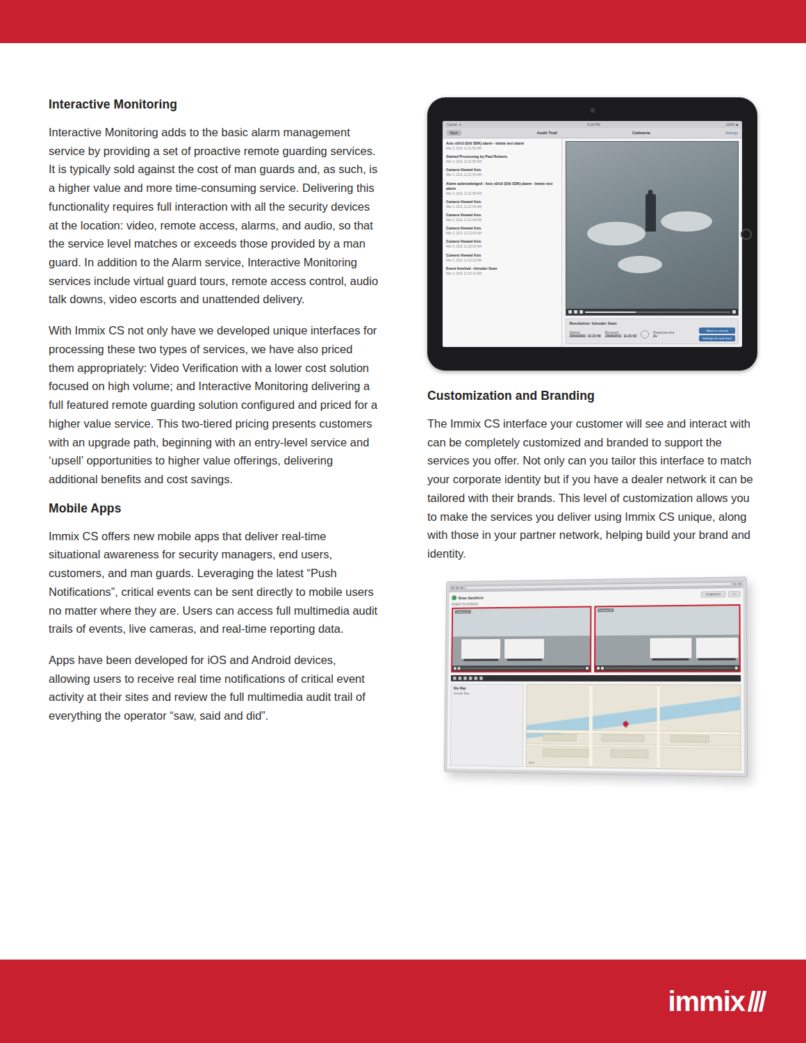Interactive Monitoring
Interactive Monitoring adds to the basic alarm management service by providing a set of proactive remote guarding services. It is typically sold against the cost of man guards and, as such, is a higher value and more time-consuming service. Delivering this functionality requires full interaction with all the security devices at the location: video, remote access, alarms, and audio, so that the service level matches or exceeds those provided by a man guard. In addition to the Alarm service, Interactive Monitoring services include virtual guard tours, remote access control, audio talk downs, video escorts and unattended delivery.
With Immix CS not only have we developed unique interfaces for processing these two types of services, we have also priced them appropriately: Video Verification with a lower cost solution focused on high volume; and Interactive Monitoring delivering a full featured remote guarding solution configured and priced for a higher value service. This two-tiered pricing presents customers with an upgrade path, beginning with an entry-level service and ‘upsell’ opportunities to higher value offerings, delivering additional benefits and cost savings.
Mobile Apps
Immix CS offers new mobile apps that deliver real-time situational awareness for security managers, end users, customers, and man guards. Leveraging the latest “Push Notifications”, critical events can be sent directly to mobile users no matter where they are. Users can access full multimedia audit trails of events, live cameras, and real-time reporting data.
Apps have been developed for iOS and Android devices, allowing users to receive real time notifications of critical event activity at their sites and review the full multimedia audit trail of everything the operator “saw, said and did”.
Carrier ▾ 5:16 PM 100% ■
Back Audit Trail Cafeteria Settings
Axis v2/v3 (Old SDK) alarm - Immix test alarm Mar 3, 2011 11:21:50 AM
Started Processing by Paul Roberts Mar 3, 2011 11:21:55 AM
Camera Viewed Axis Mar 3, 2011 11:21:55 AM
Alarm acknowledged - Axis v2/v3 (Old SDK) alarm - Immix test alarm Mar 3, 2011 11:21:58 AM
Camera Viewed Axis Mar 3, 2011 11:22:06 AM
Camera Viewed Axis Mar 3, 2011 11:22:08 AM
Camera Viewed Axis Mar 3, 2011 11:23:00 AM
Camera Viewed Axis Mar 3, 2011 11:23:02 AM
Camera Viewed Axis Mar 3, 2011 11:23:10 AM
Event finished - Intruder Seen Mar 3, 2011 11:23:15 AM
Resolution: Intruder Seen
Started:23/03/2011 11:21:50
Received:23/03/2011 11:21:52
Response time2s
Mark as unread Settings for task level
Mobile app audit trail on tablet
Customization and Branding
The Immix CS interface your customer will see and interact with can be completely customized and branded to support the services you offer. Not only can you tailor this interface to match your corporate identity but if you have a dealer network it can be tailored with their brands. This level of customization allows you to make the services you deliver using Immix CS unique, along with those in your partner network, helping build your brand and identity.
□✕
Brian Sandiford
EXAMPLE✕
EVENT PLAYBACK
Camera 01
Camera 02
Site Map Google Map
500 ft
Branded Immix CS interface on desktop and tablet
immix